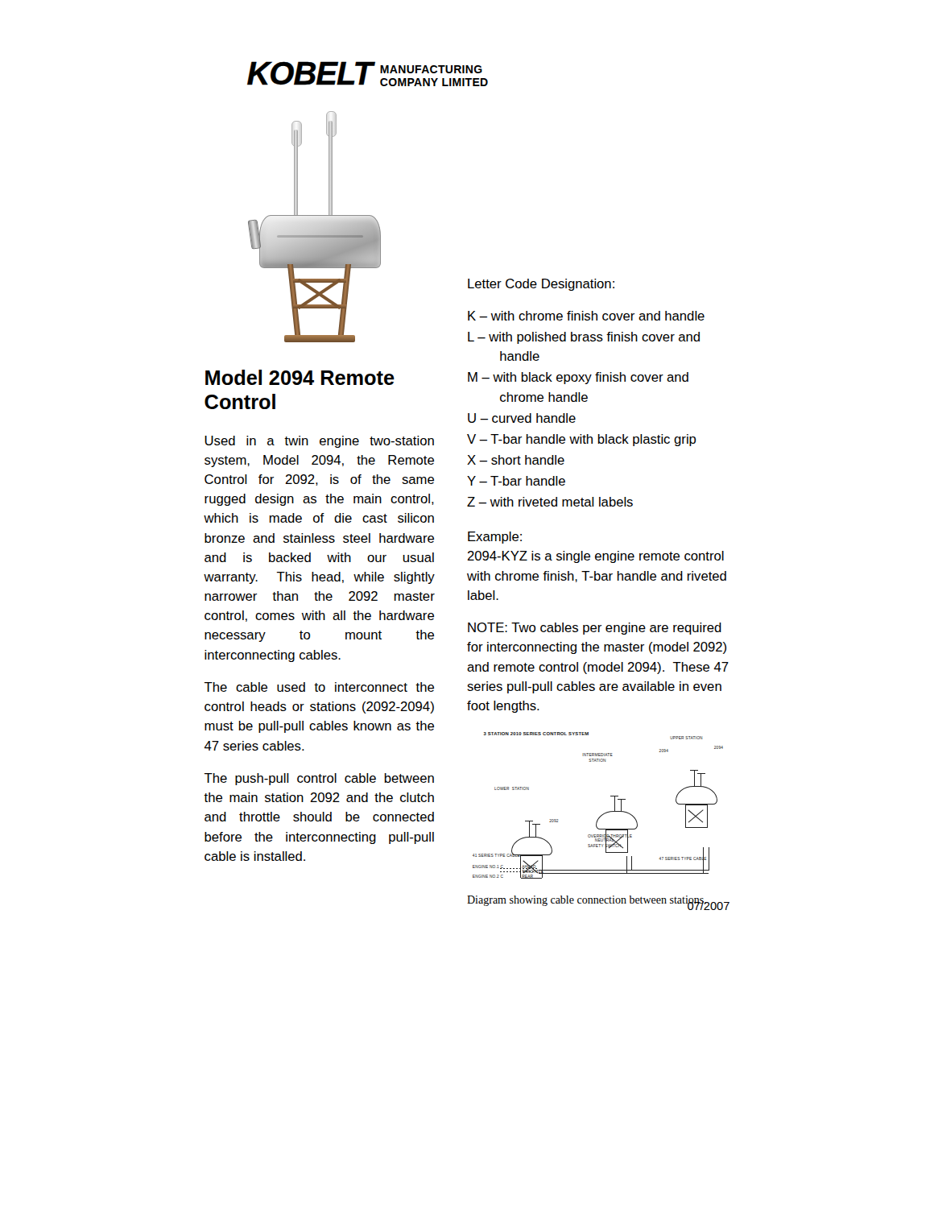KOBELT
Manufacturing
Company Limited
Model 2094 Remote Control
Used in a twin engine two-station system, Model 2094, the Remote Control for 2092, is of the same rugged design as the main control, which is made of die cast silicon bronze and stainless steel hardware and is backed with our usual warranty. This head, while slightly narrower than the 2092 master control, comes with all the hardware necessary to mount the interconnecting cables.
The cable used to interconnect the control heads or stations (2092-2094) must be pull-pull cables known as the 47 series cables.
The push-pull control cable between the main station 2092 and the clutch and throttle should be connected before the interconnecting pull-pull cable is installed.
Letter Code Designation:
K – with chrome finish cover and handle
L – with polished brass finish cover and handle
M – with black epoxy finish cover and chrome handle
U – curved handle
V – T-bar handle with black plastic grip
X – short handle
Y – T-bar handle
Z – with riveted metal labels
Example:
2094-KYZ is a single engine remote control with chrome finish, T-bar handle and riveted label.
NOTE: Two cables per engine are required for interconnecting the master (model 2092) and remote control (model 2094). These 47 series pull-pull cables are available in even foot lengths.
3 STATION 2010 SERIES CONTROL SYSTEM
UPPER STATION
INTERMEDIATE
STATION
LOWER STATION
2094
2094
2092
OVERRIDE THROTTLE
NEUTRAL
SAFETY SWITCH
41 SERIES TYPE CABLE
47 SERIES TYPE CABLE
ENGINE NO.1 C
ENGINE NO.2 C
AHEAD
THROTTLE
REAR
Diagram showing cable connection between stations.
07/2007